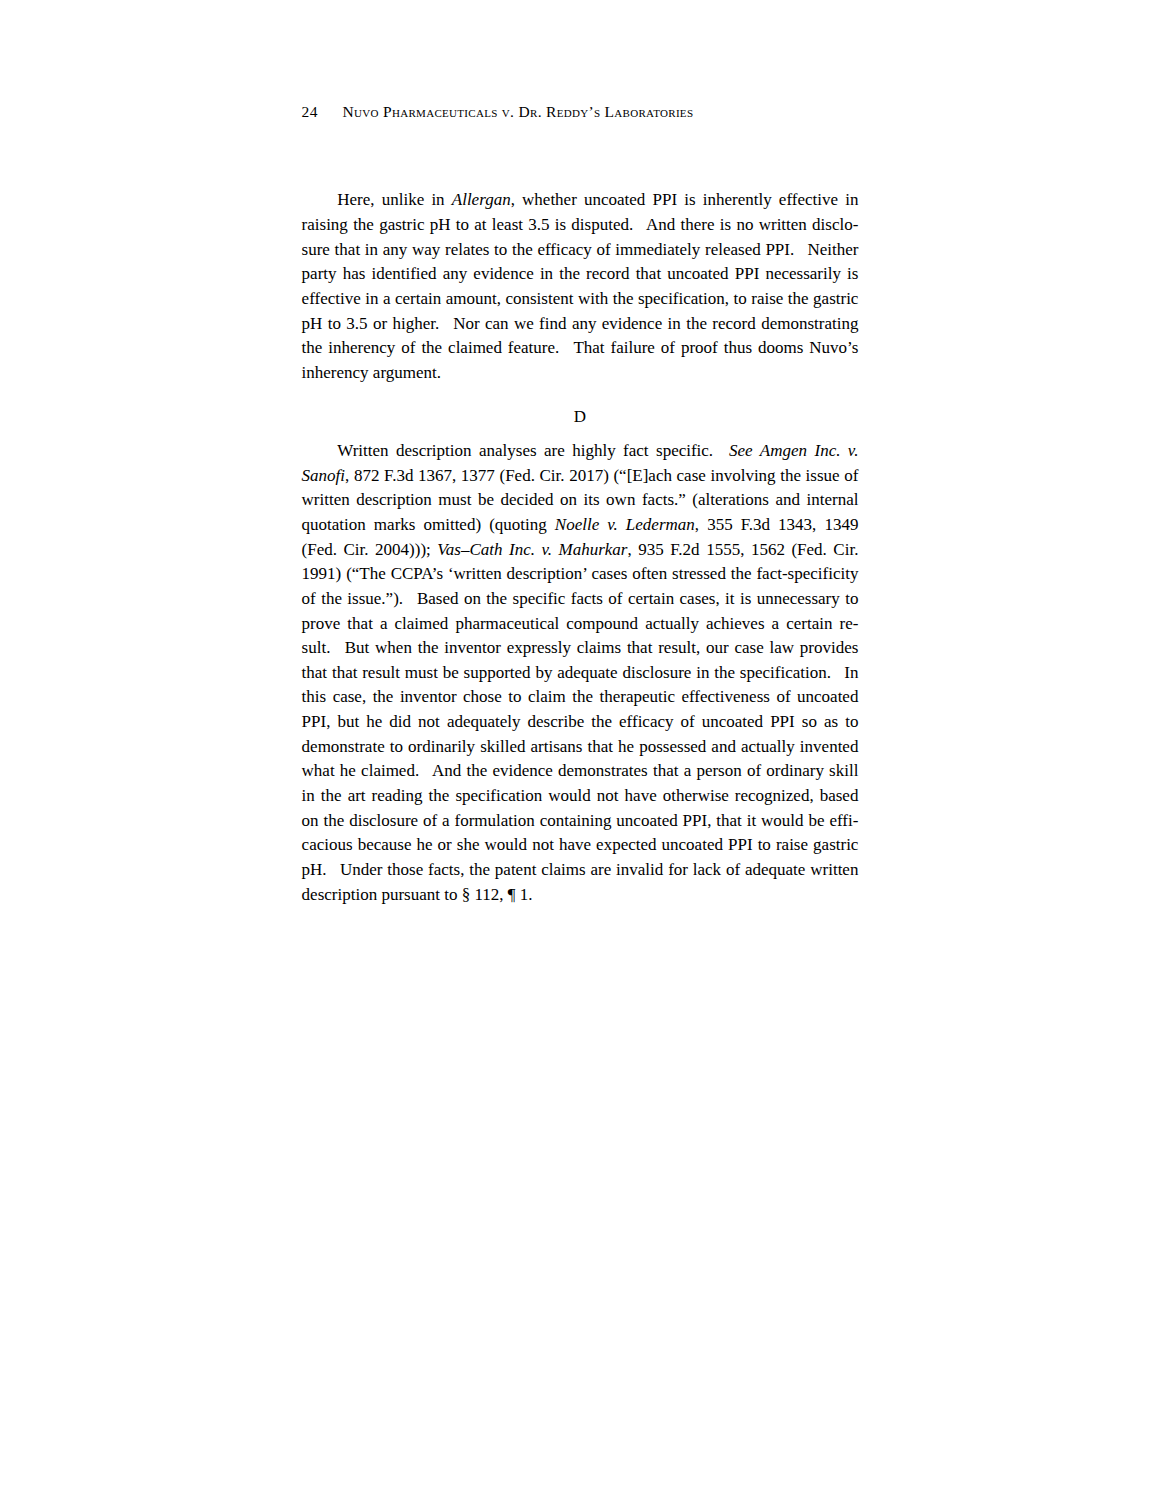24 Nuvo Pharmaceuticals v. Dr. Reddy’s Laboratories
Here, unlike in Allergan, whether uncoated PPI is inherently effective in raising the gastric pH to at least 3.5 is disputed.  And there is no written disclosure that in any way relates to the efficacy of immediately released PPI.  Neither party has identified any evidence in the record that uncoated PPI necessarily is effective in a certain amount, consistent with the specification, to raise the gastric pH to 3.5 or higher.  Nor can we find any evidence in the record demonstrating the inherency of the claimed feature.  That failure of proof thus dooms Nuvo’s inherency argument.
D
Written description analyses are highly fact specific.  See Amgen Inc. v. Sanofi, 872 F.3d 1367, 1377 (Fed. Cir. 2017) (“[E]ach case involving the issue of written description must be decided on its own facts.” (alterations and internal quotation marks omitted) (quoting Noelle v. Lederman, 355 F.3d 1343, 1349 (Fed. Cir. 2004))); Vas–Cath Inc. v. Mahurkar, 935 F.2d 1555, 1562 (Fed. Cir. 1991) (“The CCPA’s ‘written description’ cases often stressed the fact-specificity of the issue.”).  Based on the specific facts of certain cases, it is unnecessary to prove that a claimed pharmaceutical compound actually achieves a certain result.  But when the inventor expressly claims that result, our case law provides that that result must be supported by adequate disclosure in the specification.  In this case, the inventor chose to claim the therapeutic effectiveness of uncoated PPI, but he did not adequately describe the efficacy of uncoated PPI so as to demonstrate to ordinarily skilled artisans that he possessed and actually invented what he claimed.  And the evidence demonstrates that a person of ordinary skill in the art reading the specification would not have otherwise recognized, based on the disclosure of a formulation containing uncoated PPI, that it would be efficacious because he or she would not have expected uncoated PPI to raise gastric pH.  Under those facts, the patent claims are invalid for lack of adequate written description pursuant to § 112, ¶ 1.